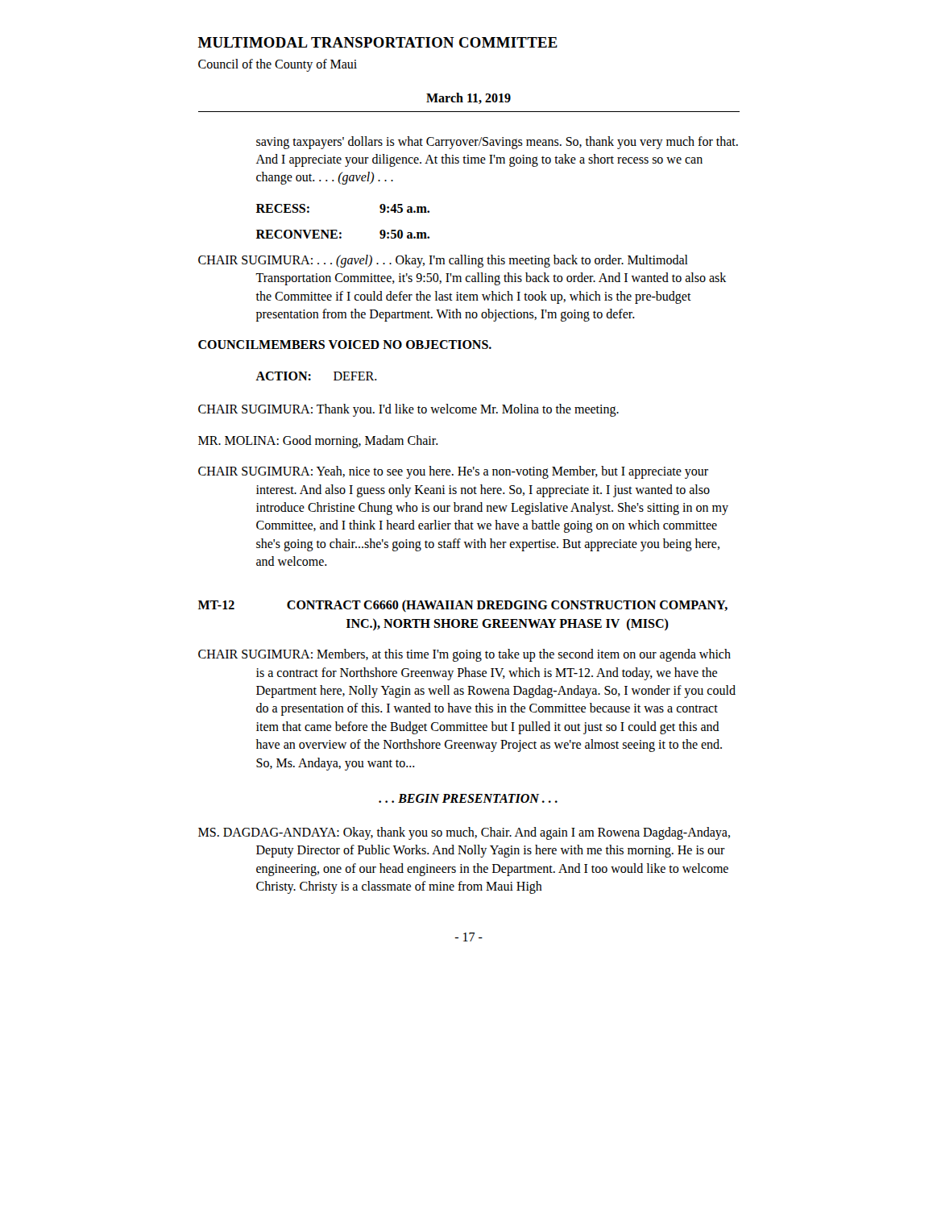MULTIMODAL TRANSPORTATION COMMITTEE
Council of the County of Maui
March 11, 2019
saving taxpayers' dollars is what Carryover/Savings means. So, thank you very much for that. And I appreciate your diligence. At this time I'm going to take a short recess so we can change out. . . . (gavel) . . .
RECESS: 9:45 a.m.
RECONVENE: 9:50 a.m.
CHAIR SUGIMURA: . . . (gavel) . . . Okay, I'm calling this meeting back to order. Multimodal Transportation Committee, it's 9:50, I'm calling this back to order. And I wanted to also ask the Committee if I could defer the last item which I took up, which is the pre-budget presentation from the Department. With no objections, I'm going to defer.
COUNCILMEMBERS VOICED NO OBJECTIONS.
ACTION: DEFER.
CHAIR SUGIMURA: Thank you. I'd like to welcome Mr. Molina to the meeting.
MR. MOLINA: Good morning, Madam Chair.
CHAIR SUGIMURA: Yeah, nice to see you here. He's a non-voting Member, but I appreciate your interest. And also I guess only Keani is not here. So, I appreciate it. I just wanted to also introduce Christine Chung who is our brand new Legislative Analyst. She's sitting in on my Committee, and I think I heard earlier that we have a battle going on on which committee she's going to chair...she's going to staff with her expertise. But appreciate you being here, and welcome.
| MT-12 | CONTRACT C6660 (HAWAIIAN DREDGING CONSTRUCTION COMPANY, INC.), NORTH SHORE GREENWAY PHASE IV (MISC) |
CHAIR SUGIMURA: Members, at this time I'm going to take up the second item on our agenda which is a contract for Northshore Greenway Phase IV, which is MT-12. And today, we have the Department here, Nolly Yagin as well as Rowena Dagdag-Andaya. So, I wonder if you could do a presentation of this. I wanted to have this in the Committee because it was a contract item that came before the Budget Committee but I pulled it out just so I could get this and have an overview of the Northshore Greenway Project as we're almost seeing it to the end. So, Ms. Andaya, you want to...
. . . BEGIN PRESENTATION . . .
MS. DAGDAG-ANDAYA: Okay, thank you so much, Chair. And again I am Rowena Dagdag-Andaya, Deputy Director of Public Works. And Nolly Yagin is here with me this morning. He is our engineering, one of our head engineers in the Department. And I too would like to welcome Christy. Christy is a classmate of mine from Maui High
- 17 -